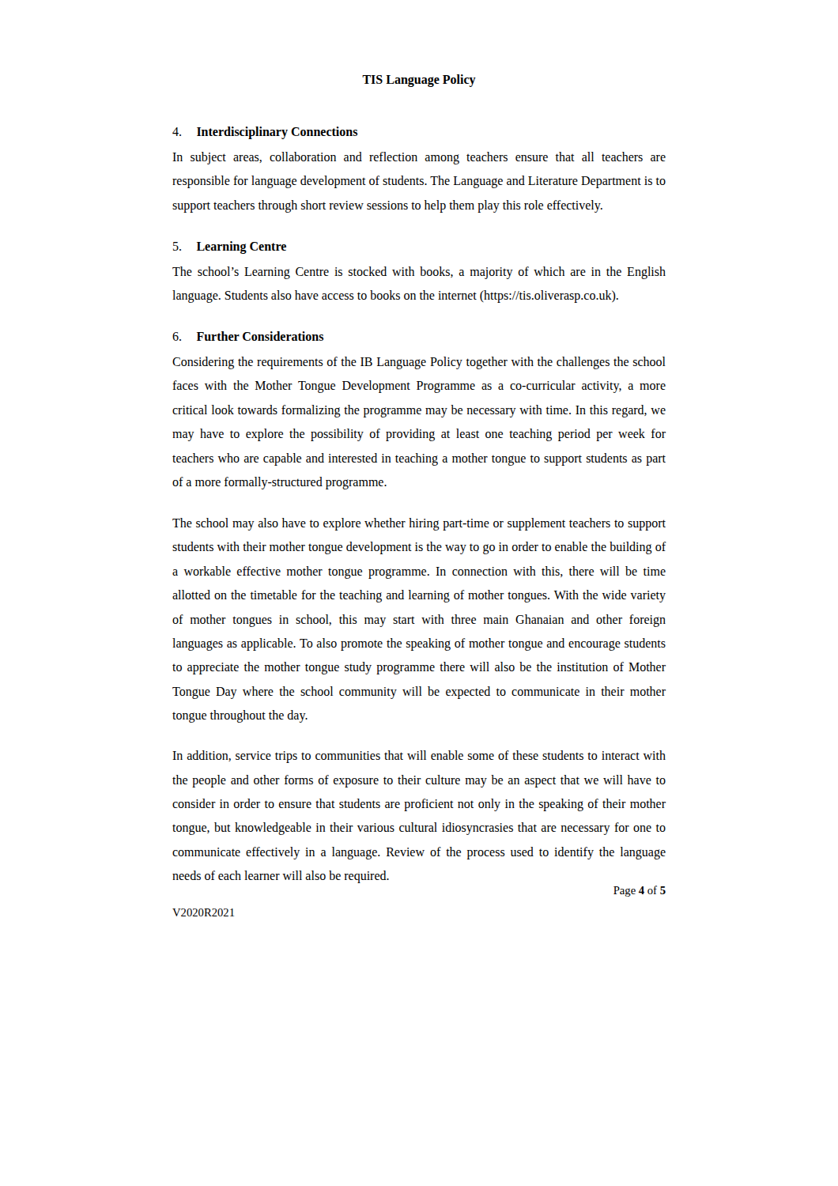TIS Language Policy
4.
Interdisciplinary Connections
In subject areas, collaboration and reflection among teachers ensure that all teachers are responsible for language development of students. The Language and Literature Department is to support teachers through short review sessions to help them play this role effectively.
5.
Learning Centre
The school’s Learning Centre is stocked with books, a majority of which are in the English language. Students also have access to books on the internet (https://tis.oliverasp.co.uk).
6.
Further Considerations
Considering the requirements of the IB Language Policy together with the challenges the school faces with the Mother Tongue Development Programme as a co-curricular activity, a more critical look towards formalizing the programme may be necessary with time. In this regard, we may have to explore the possibility of providing at least one teaching period per week for teachers who are capable and interested in teaching a mother tongue to support students as part of a more formally-structured programme.
The school may also have to explore whether hiring part-time or supplement teachers to support students with their mother tongue development is the way to go in order to enable the building of a workable effective mother tongue programme. In connection with this, there will be time allotted on the timetable for the teaching and learning of mother tongues. With the wide variety of mother tongues in school, this may start with three main Ghanaian and other foreign languages as applicable. To also promote the speaking of mother tongue and encourage students to appreciate the mother tongue study programme there will also be the institution of Mother Tongue Day where the school community will be expected to communicate in their mother tongue throughout the day.
In addition, service trips to communities that will enable some of these students to interact with the people and other forms of exposure to their culture may be an aspect that we will have to consider in order to ensure that students are proficient not only in the speaking of their mother tongue, but knowledgeable in their various cultural idiosyncrasies that are necessary for one to communicate effectively in a language. Review of the process used to identify the language needs of each learner will also be required.
Page 4 of 5
V2020R2021